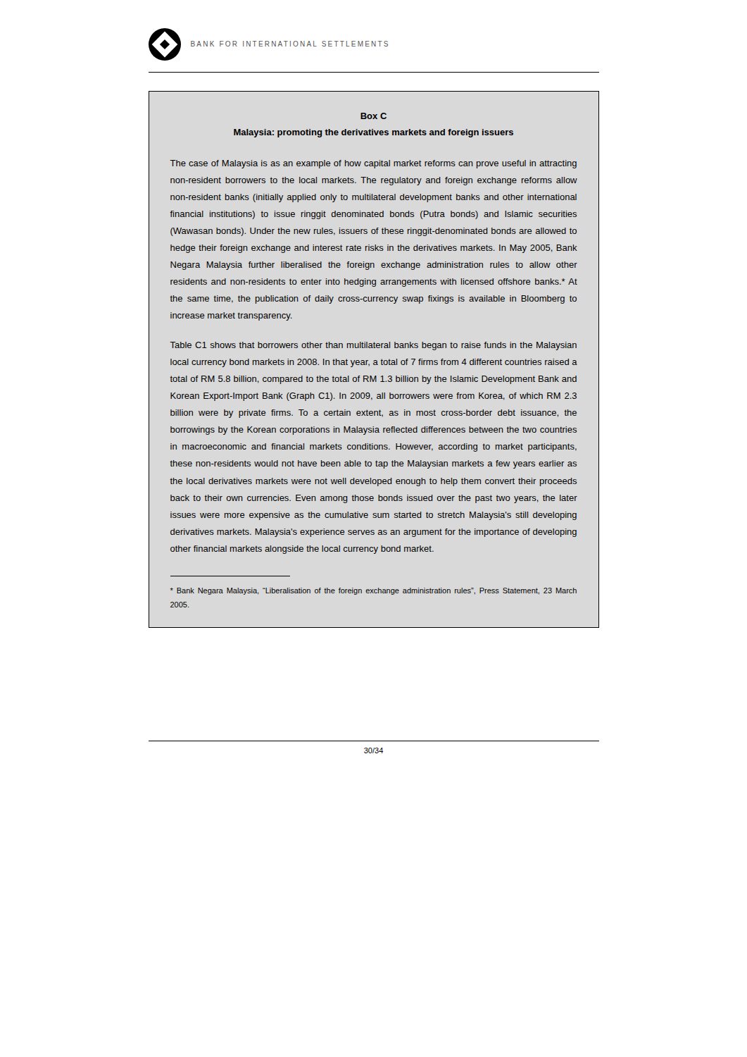BANK FOR INTERNATIONAL SETTLEMENTS
Box C
Malaysia: promoting the derivatives markets and foreign issuers
The case of Malaysia is as an example of how capital market reforms can prove useful in attracting non-resident borrowers to the local markets. The regulatory and foreign exchange reforms allow non-resident banks (initially applied only to multilateral development banks and other international financial institutions) to issue ringgit denominated bonds (Putra bonds) and Islamic securities (Wawasan bonds). Under the new rules, issuers of these ringgit-denominated bonds are allowed to hedge their foreign exchange and interest rate risks in the derivatives markets. In May 2005, Bank Negara Malaysia further liberalised the foreign exchange administration rules to allow other residents and non-residents to enter into hedging arrangements with licensed offshore banks.* At the same time, the publication of daily cross-currency swap fixings is available in Bloomberg to increase market transparency.
Table C1 shows that borrowers other than multilateral banks began to raise funds in the Malaysian local currency bond markets in 2008. In that year, a total of 7 firms from 4 different countries raised a total of RM 5.8 billion, compared to the total of RM 1.3 billion by the Islamic Development Bank and Korean Export-Import Bank (Graph C1). In 2009, all borrowers were from Korea, of which RM 2.3 billion were by private firms. To a certain extent, as in most cross-border debt issuance, the borrowings by the Korean corporations in Malaysia reflected differences between the two countries in macroeconomic and financial markets conditions. However, according to market participants, these non-residents would not have been able to tap the Malaysian markets a few years earlier as the local derivatives markets were not well developed enough to help them convert their proceeds back to their own currencies. Even among those bonds issued over the past two years, the later issues were more expensive as the cumulative sum started to stretch Malaysia's still developing derivatives markets. Malaysia's experience serves as an argument for the importance of developing other financial markets alongside the local currency bond market.
* Bank Negara Malaysia, “Liberalisation of the foreign exchange administration rules”, Press Statement, 23 March 2005.
30/34